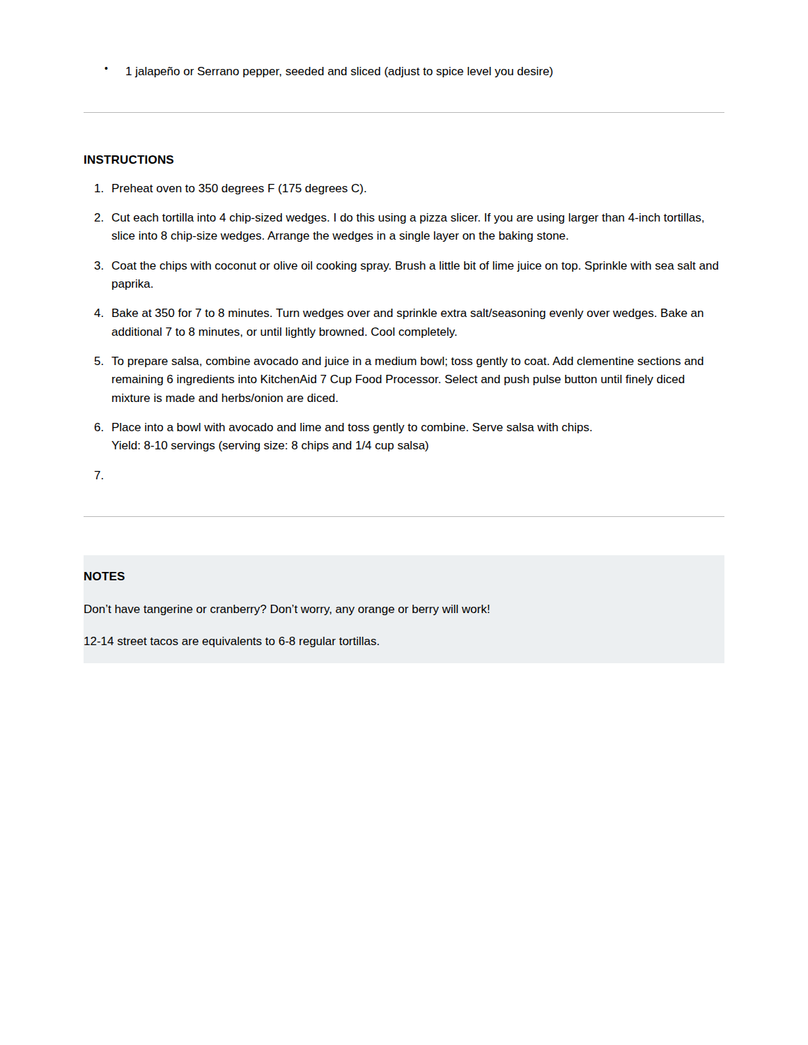1 jalapeño or Serrano pepper, seeded and sliced (adjust to spice level you desire)
INSTRUCTIONS
Preheat oven to 350 degrees F (175 degrees C).
Cut each tortilla into 4 chip-sized wedges. I do this using a pizza slicer. If you are using larger than 4-inch tortillas, slice into 8 chip-size wedges. Arrange the wedges in a single layer on the baking stone.
Coat the chips with coconut or olive oil cooking spray. Brush a little bit of lime juice on top. Sprinkle with sea salt and paprika.
Bake at 350 for 7 to 8 minutes. Turn wedges over and sprinkle extra salt/seasoning evenly over wedges. Bake an additional 7 to 8 minutes, or until lightly browned. Cool completely.
To prepare salsa, combine avocado and juice in a medium bowl; toss gently to coat. Add clementine sections and remaining 6 ingredients into KitchenAid 7 Cup Food Processor. Select and push pulse button until finely diced mixture is made and herbs/onion are diced.
Place into a bowl with avocado and lime and toss gently to combine. Serve salsa with chips.
Yield: 8-10 servings (serving size: 8 chips and 1/4 cup salsa)
NOTES
Don’t have tangerine or cranberry? Don’t worry, any orange or berry will work!
12-14 street tacos are equivalents to 6-8 regular tortillas.